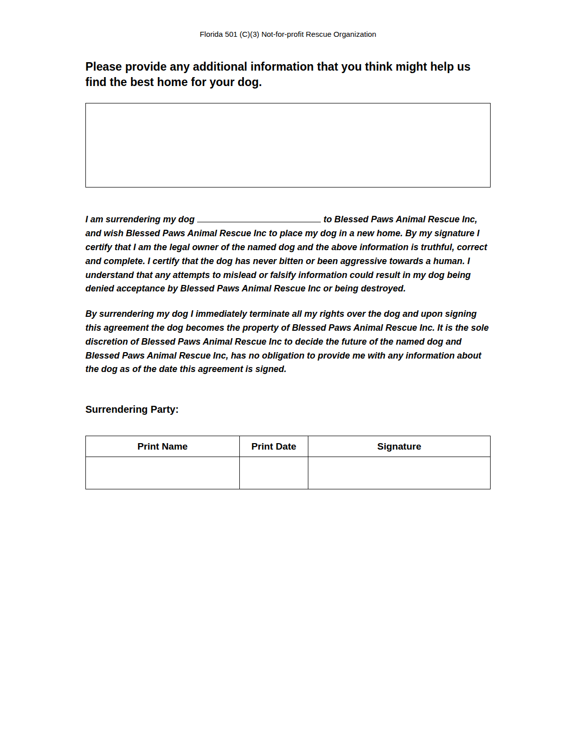Florida 501 (C)(3) Not-for-profit Rescue Organization
Please provide any additional information that you think might help us find the best home for your dog.
I am surrendering my dog to Blessed Paws Animal Rescue Inc, and wish Blessed Paws Animal Rescue Inc to place my dog in a new home. By my signature I certify that I am the legal owner of the named dog and the above information is truthful, correct and complete. I certify that the dog has never bitten or been aggressive towards a human. I understand that any attempts to mislead or falsify information could result in my dog being denied acceptance by Blessed Paws Animal Rescue Inc or being destroyed.
By surrendering my dog I immediately terminate all my rights over the dog and upon signing this agreement the dog becomes the property of Blessed Paws Animal Rescue Inc. It is the sole discretion of Blessed Paws Animal Rescue Inc to decide the future of the named dog and Blessed Paws Animal Rescue Inc, has no obligation to provide me with any information about the dog as of the date this agreement is signed.
Surrendering Party:
| Print Name | Print Date | Signature |
| --- | --- | --- |